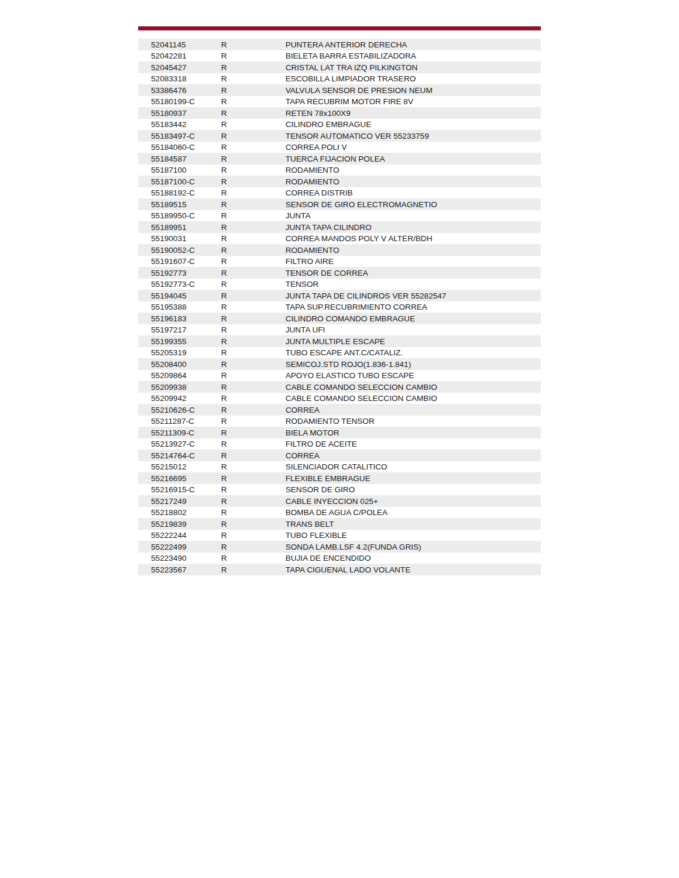| 52041145 | R | PUNTERA ANTERIOR DERECHA |
| 52042281 | R | BIELETA BARRA ESTABILIZADORA |
| 52045427 | R | CRISTAL LAT TRA IZQ PILKINGTON |
| 52083318 | R | ESCOBILLA LIMPIADOR TRASERO |
| 53386476 | R | VALVULA SENSOR DE PRESION NEUM |
| 55180199-C | R | TAPA RECUBRIM MOTOR FIRE 8V |
| 55180937 | R | RETEN 78x100X9 |
| 55183442 | R | CILINDRO EMBRAGUE |
| 55183497-C | R | TENSOR AUTOMATICO VER 55233759 |
| 55184060-C | R | CORREA POLI V |
| 55184587 | R | TUERCA FIJACION POLEA |
| 55187100 | R | RODAMIENTO |
| 55187100-C | R | RODAMIENTO |
| 55188192-C | R | CORREA DISTRIB |
| 55189515 | R | SENSOR DE GIRO ELECTROMAGNETIO |
| 55189950-C | R | JUNTA |
| 55189951 | R | JUNTA TAPA CILINDRO |
| 55190031 | R | CORREA MANDOS POLY V ALTER/BDH |
| 55190052-C | R | RODAMIENTO |
| 55191607-C | R | FILTRO AIRE |
| 55192773 | R | TENSOR DE CORREA |
| 55192773-C | R | TENSOR |
| 55194045 | R | JUNTA TAPA DE CILINDROS VER 55282547 |
| 55195388 | R | TAPA SUP.RECUBRIMIENTO CORREA |
| 55196183 | R | CILINDRO COMANDO EMBRAGUE |
| 55197217 | R | JUNTA UFI |
| 55199355 | R | JUNTA MULTIPLE ESCAPE |
| 55205319 | R | TUBO ESCAPE ANT.C/CATALIZ. |
| 55208400 | R | SEMICOJ.STD ROJO(1.836-1.841) |
| 55209864 | R | APOYO ELASTICO TUBO ESCAPE |
| 55209938 | R | CABLE COMANDO SELECCION CAMBIO |
| 55209942 | R | CABLE COMANDO SELECCION CAMBIO |
| 55210626-C | R | CORREA |
| 55211287-C | R | RODAMIENTO TENSOR |
| 55211309-C | R | BIELA MOTOR |
| 55213927-C | R | FILTRO DE ACEITE |
| 55214764-C | R | CORREA |
| 55215012 | R | SILENCIADOR CATALITICO |
| 55216695 | R | FLEXIBLE EMBRAGUE |
| 55216915-C | R | SENSOR DE GIRO |
| 55217249 | R | CABLE INYECCION 025+ |
| 55218802 | R | BOMBA DE AGUA C/POLEA |
| 55219839 | R | TRANS BELT |
| 55222244 | R | TUBO FLEXIBLE |
| 55222499 | R | SONDA LAMB.LSF 4.2(FUNDA GRIS) |
| 55223490 | R | BUJIA DE ENCENDIDO |
| 55223567 | R | TAPA CIGUENAL LADO VOLANTE |